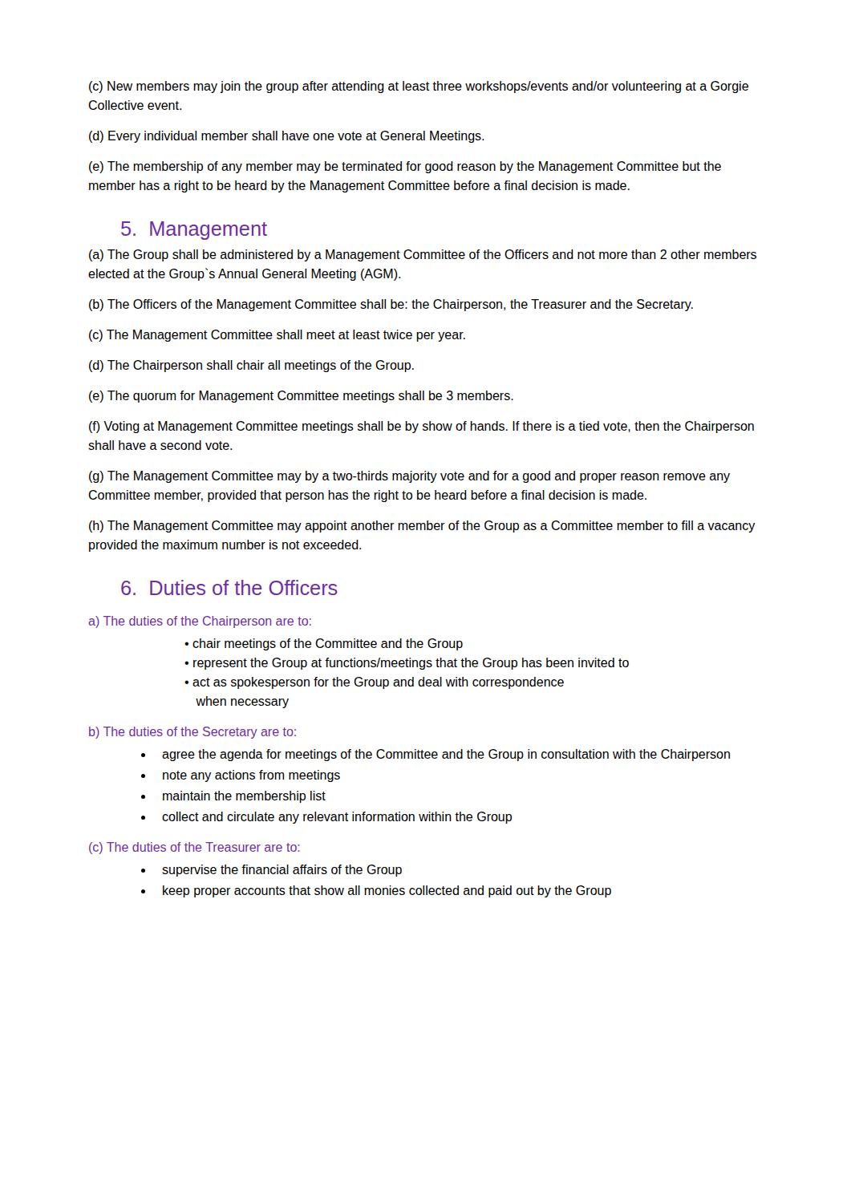(c) New members may join the group after attending at least three workshops/events and/or volunteering at a Gorgie Collective event.
(d) Every individual member shall have one vote at General Meetings.
(e) The membership of any member may be terminated for good reason by the Management Committee but the member has a right to be heard by the Management Committee before a final decision is made.
5. Management
(a) The Group shall be administered by a Management Committee of the Officers and not more than 2 other members elected at the Group`s Annual General Meeting (AGM).
(b) The Officers of the Management Committee shall be: the Chairperson, the Treasurer and the Secretary.
(c) The Management Committee shall meet at least twice per year.
(d) The Chairperson shall chair all meetings of the Group.
(e) The quorum for Management Committee meetings shall be 3 members.
(f) Voting at Management Committee meetings shall be by show of hands. If there is a tied vote, then the Chairperson shall have a second vote.
(g) The Management Committee may by a two-thirds majority vote and for a good and proper reason remove any Committee member, provided that person has the right to be heard before a final decision is made.
(h) The Management Committee may appoint another member of the Group as a Committee member to fill a vacancy provided the maximum number is not exceeded.
6. Duties of the Officers
a) The duties of the Chairperson are to:
• chair meetings of the Committee and the Group
• represent the Group at functions/meetings that the Group has been invited to
• act as spokesperson for the Group and deal with correspondence
when necessary
b) The duties of the Secretary are to:
agree the agenda for meetings of the Committee and the Group in consultation with the Chairperson
note any actions from meetings
maintain the membership list
collect and circulate any relevant information within the Group
(c) The duties of the Treasurer are to:
supervise the financial affairs of the Group
keep proper accounts that show all monies collected and paid out by the Group